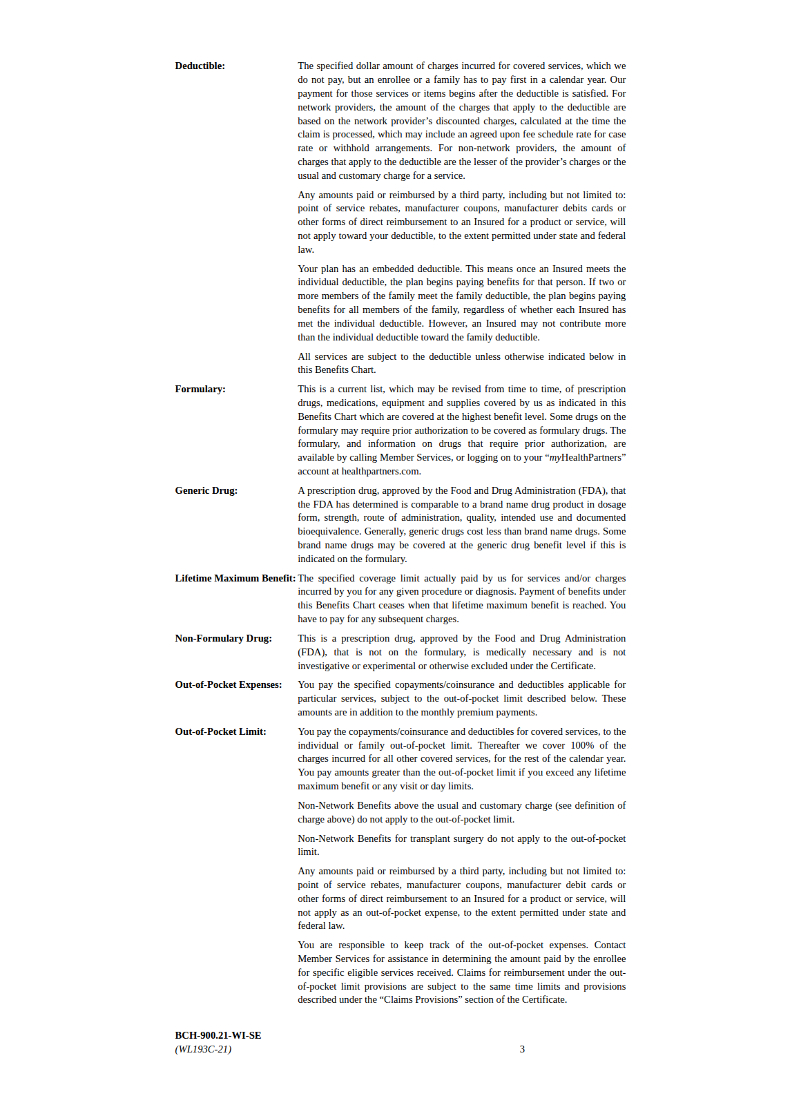| Deductible: | The specified dollar amount of charges incurred for covered services, which we do not pay, but an enrollee or a family has to pay first in a calendar year. Our payment for those services or items begins after the deductible is satisfied. For network providers, the amount of the charges that apply to the deductible are based on the network provider’s discounted charges, calculated at the time the claim is processed, which may include an agreed upon fee schedule rate for case rate or withhold arrangements. For non-network providers, the amount of charges that apply to the deductible are the lesser of the provider’s charges or the usual and customary charge for a service. Any amounts paid or reimbursed by a third party, including but not limited to: point of service rebates, manufacturer coupons, manufacturer debits cards or other forms of direct reimbursement to an Insured for a product or service, will not apply toward your deductible, to the extent permitted under state and federal law. Your plan has an embedded deductible. This means once an Insured meets the individual deductible, the plan begins paying benefits for that person. If two or more members of the family meet the family deductible, the plan begins paying benefits for all members of the family, regardless of whether each Insured has met the individual deductible. However, an Insured may not contribute more than the individual deductible toward the family deductible. All services are subject to the deductible unless otherwise indicated below in this Benefits Chart. |
| Formulary: | This is a current list, which may be revised from time to time, of prescription drugs, medications, equipment and supplies covered by us as indicated in this Benefits Chart which are covered at the highest benefit level. Some drugs on the formulary may require prior authorization to be covered as formulary drugs. The formulary, and information on drugs that require prior authorization, are available by calling Member Services, or logging on to your “ my HealthPartners” account at healthpartners.com. |
| Generic Drug: | A prescription drug, approved by the Food and Drug Administration (FDA), that the FDA has determined is comparable to a brand name drug product in dosage form, strength, route of administration, quality, intended use and documented bioequivalence. Generally, generic drugs cost less than brand name drugs. Some brand name drugs may be covered at the generic drug benefit level if this is indicated on the formulary. |
| Lifetime Maximum Benefit: | The specified coverage limit actually paid by us for services and/or charges incurred by you for any given procedure or diagnosis. Payment of benefits under this Benefits Chart ceases when that lifetime maximum benefit is reached. You have to pay for any subsequent charges. |
| Non-Formulary Drug: | This is a prescription drug, approved by the Food and Drug Administration (FDA), that is not on the formulary, is medically necessary and is not investigative or experimental or otherwise excluded under the Certificate. |
| Out-of-Pocket Expenses: | You pay the specified copayments/coinsurance and deductibles applicable for particular services, subject to the out-of-pocket limit described below. These amounts are in addition to the monthly premium payments. |
| Out-of-Pocket Limit: | You pay the copayments/coinsurance and deductibles for covered services, to the individual or family out-of-pocket limit. Thereafter we cover 100% of the charges incurred for all other covered services, for the rest of the calendar year. You pay amounts greater than the out-of-pocket limit if you exceed any lifetime maximum benefit or any visit or day limits. Non-Network Benefits above the usual and customary charge (see definition of charge above) do not apply to the out-of-pocket limit. Non-Network Benefits for transplant surgery do not apply to the out-of-pocket limit. Any amounts paid or reimbursed by a third party, including but not limited to: point of service rebates, manufacturer coupons, manufacturer debit cards or other forms of direct reimbursement to an Insured for a product or service, will not apply as an out-of-pocket expense, to the extent permitted under state and federal law. You are responsible to keep track of the out-of-pocket expenses. Contact Member Services for assistance in determining the amount paid by the enrollee for specific eligible services received. Claims for reimbursement under the out-of-pocket limit provisions are subject to the same time limits and provisions described under the “Claims Provisions” section of the Certificate. |
BCH-900.21-WI-SE
(WL193C-21)
3